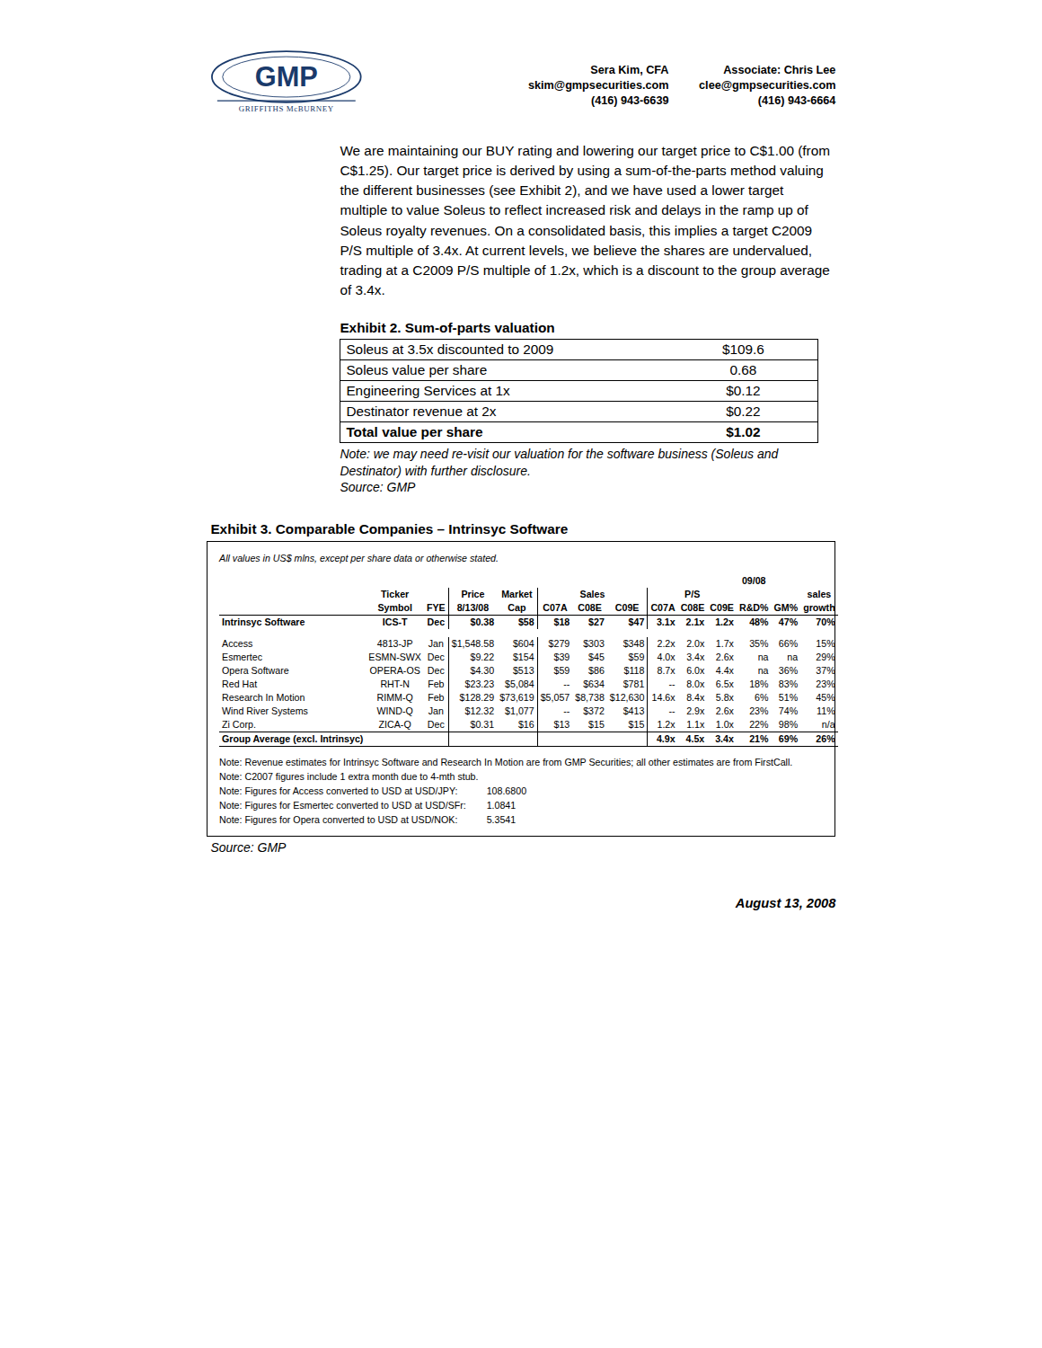GMP GRIFFITHS McBURNEY
Sera Kim, CFA
skim@gmpsecurities.com
(416) 943-6639
Associate: Chris Lee
clee@gmpsecurities.com
(416) 943-6664
We are maintaining our BUY rating and lowering our target price to C$1.00 (from C$1.25). Our target price is derived by using a sum-of-the-parts method valuing the different businesses (see Exhibit 2), and we have used a lower target multiple to value Soleus to reflect increased risk and delays in the ramp up of Soleus royalty revenues. On a consolidated basis, this implies a target C2009 P/S multiple of 3.4x. At current levels, we believe the shares are undervalued, trading at a C2009 P/S multiple of 1.2x, which is a discount to the group average of 3.4x.
Exhibit 2. Sum-of-parts valuation
| Soleus at 3.5x discounted to 2009 | $109.6 |
| Soleus value per share | 0.68 |
| Engineering Services at 1x | $0.12 |
| Destinator revenue at 2x | $0.22 |
| Total value per share | $1.02 |
Note: we may need re-visit our valuation for the software business (Soleus and Destinator) with further disclosure.
Source: GMP
Exhibit 3. Comparable Companies – Intrinsyc Software
All values in US$ mlns, except per share data or otherwise stated.
| | 09/08 |
| | Ticker | | Price | Market | Sales | P/S | | | sales |
| | Symbol | FYE | 8/13/08 | Cap | C07A | C08E | C09E | C07A | C08E | C09E | R&D% | GM% | growth |
| Intrinsyc Software | ICS-T | Dec | $0.38 | $58 | $18 | $27 | $47 | 3.1x | 2.1x | 1.2x | 48% | 47% | 70% |
| Access | 4813-JP | Jan | $1,548.58 | $604 | $279 | $303 | $348 | 2.2x | 2.0x | 1.7x | 35% | 66% | 15% |
| Esmertec | ESMN-SWX | Dec | $9.22 | $154 | $39 | $45 | $59 | 4.0x | 3.4x | 2.6x | na | na | 29% |
| Opera Software | OPERA-OS | Dec | $4.30 | $513 | $59 | $86 | $118 | 8.7x | 6.0x | 4.4x | na | 36% | 37% |
| Red Hat | RHT-N | Feb | $23.23 | $5,084 | -- | $634 | $781 | -- | 8.0x | 6.5x | 18% | 83% | 23% |
| Research In Motion | RIMM-Q | Feb | $128.29 | $73,619 | $5,057 | $8,738 | $12,630 | 14.6x | 8.4x | 5.8x | 6% | 51% | 45% |
| Wind River Systems | WIND-Q | Jan | $12.32 | $1,077 | -- | $372 | $413 | -- | 2.9x | 2.6x | 23% | 74% | 11% |
| Zi Corp. | ZICA-Q | Dec | $0.31 | $16 | $13 | $15 | $15 | 1.2x | 1.1x | 1.0x | 22% | 98% | n/a |
| Group Average (excl. Intrinsyc) | | | | | | | | 4.9x | 4.5x | 3.4x | 21% | 69% | 26% |
Note: Revenue estimates for Intrinsyc Software and Research In Motion are from GMP Securities; all other estimates are from FirstCall.
Note: C2007 figures include 1 extra month due to 4-mth stub.
Note: Figures for Access converted to USD at USD/JPY: 108.6800
Note: Figures for Esmertec converted to USD at USD/SFr: 1.0841
Note: Figures for Opera converted to USD at USD/NOK: 5.3541
Source: GMP
August 13, 2008